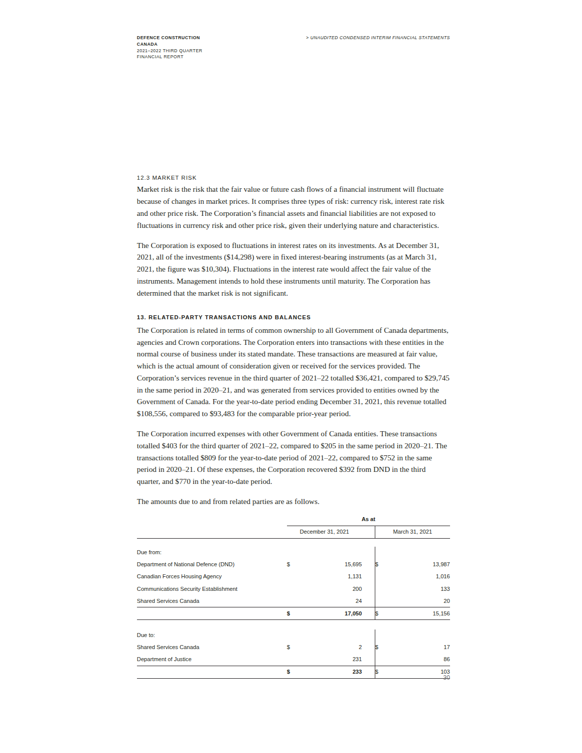DEFENCE CONSTRUCTION CANADA
2021–2022 THIRD QUARTER FINANCIAL REPORT
>UNAUDITED CONDENSED INTERIM FINANCIAL STATEMENTS
12.3 MARKET RISK
Market risk is the risk that the fair value or future cash flows of a financial instrument will fluctuate because of changes in market prices. It comprises three types of risk: currency risk, interest rate risk and other price risk. The Corporation’s financial assets and financial liabilities are not exposed to fluctuations in currency risk and other price risk, given their underlying nature and characteristics.
The Corporation is exposed to fluctuations in interest rates on its investments. As at December 31, 2021, all of the investments ($14,298) were in fixed interest-bearing instruments (as at March 31, 2021, the figure was $10,304). Fluctuations in the interest rate would affect the fair value of the instruments. Management intends to hold these instruments until maturity. The Corporation has determined that the market risk is not significant.
13. RELATED-PARTY TRANSACTIONS AND BALANCES
The Corporation is related in terms of common ownership to all Government of Canada departments, agencies and Crown corporations. The Corporation enters into transactions with these entities in the normal course of business under its stated mandate. These transactions are measured at fair value, which is the actual amount of consideration given or received for the services provided. The Corporation’s services revenue in the third quarter of 2021–22 totalled $36,421, compared to $29,745 in the same period in 2020–21, and was generated from services provided to entities owned by the Government of Canada. For the year-to-date period ending December 31, 2021, this revenue totalled $108,556, compared to $93,483 for the comparable prior-year period.
The Corporation incurred expenses with other Government of Canada entities. These transactions totalled $403 for the third quarter of 2021–22, compared to $205 in the same period in 2020–21. The transactions totalled $809 for the year-to-date period of 2021–22, compared to $752 in the same period in 2020–21. Of these expenses, the Corporation recovered $392 from DND in the third quarter, and $770 in the year-to-date period.
The amounts due to and from related parties are as follows.
| | As at |
| | December 31, 2021 | | March 31, 2021 |
| Due from: | | | | | |
| Department of National Defence (DND) | $ | 15,695 | | $ | 13,987 |
| Canadian Forces Housing Agency | | 1,131 | | | 1,016 |
| Communications Security Establishment | | 200 | | | 133 |
| Shared Services Canada | | 24 | | | 20 |
| | $ | 17,050 | | $ | 15,156 |
| Due to: | | | | | |
| Shared Services Canada | $ | 2 | | $ | 17 |
| Department of Justice | | 231 | | | 86 |
| | $ | 233 | | $ | 103 |
30